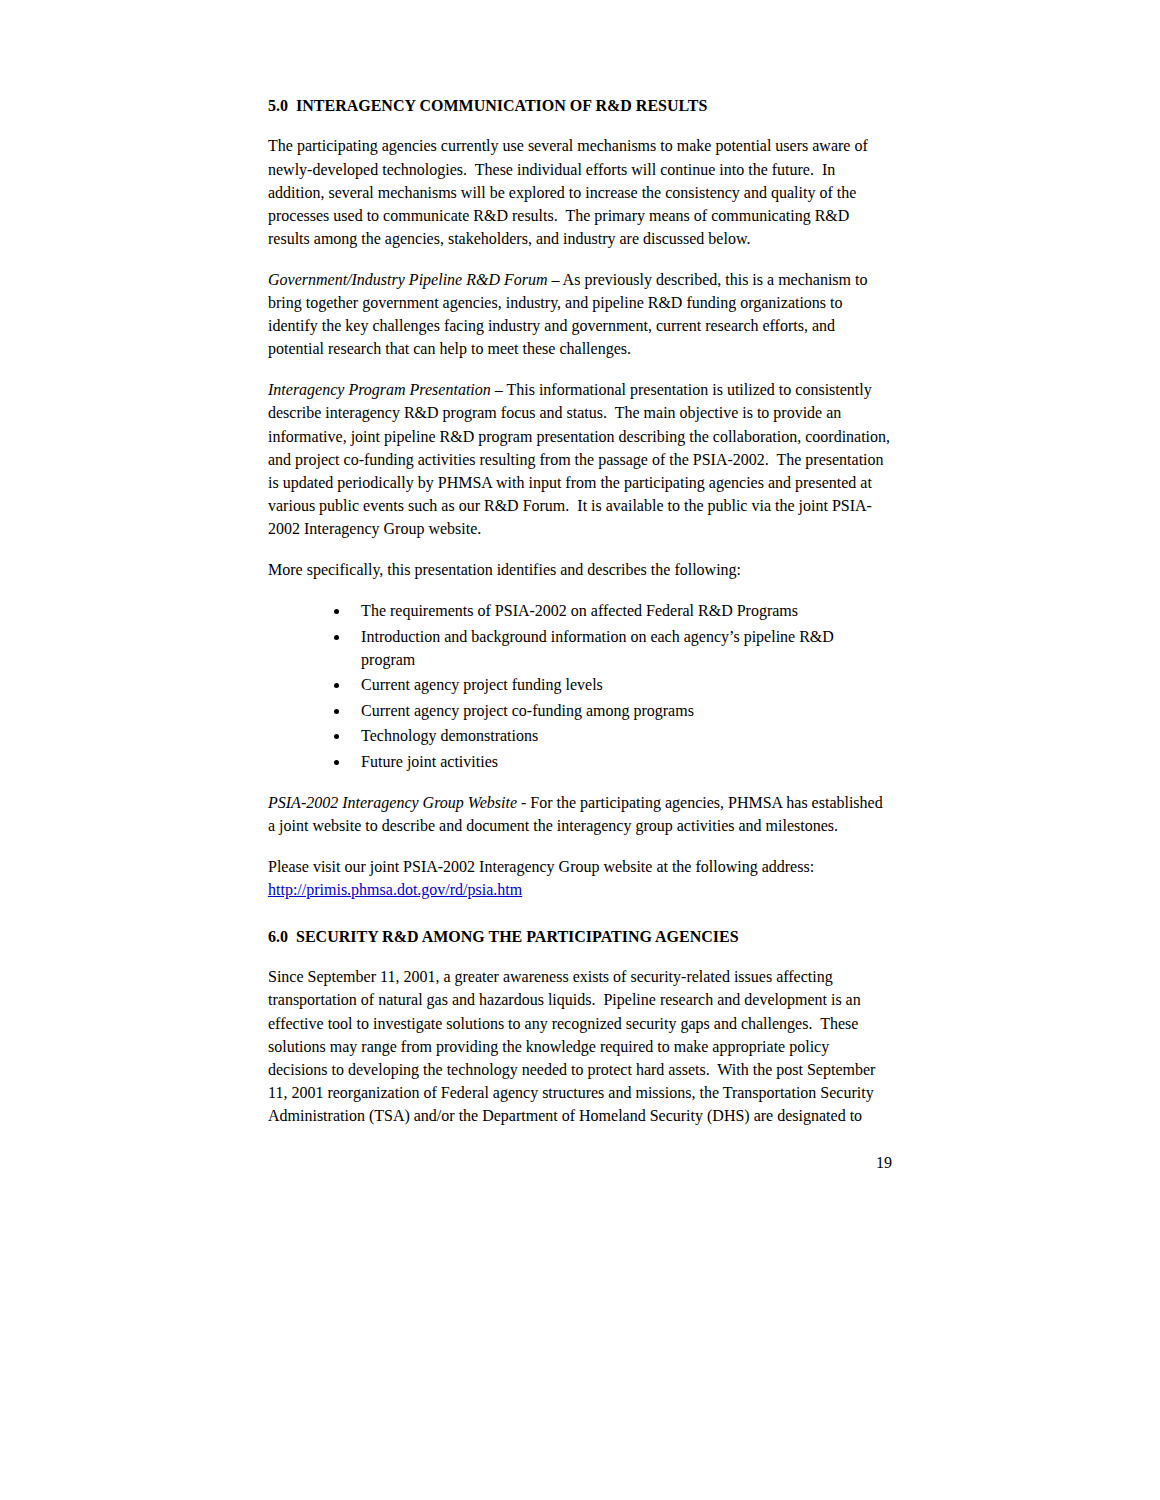5.0 INTERAGENCY COMMUNICATION OF R&D RESULTS
The participating agencies currently use several mechanisms to make potential users aware of newly-developed technologies. These individual efforts will continue into the future. In addition, several mechanisms will be explored to increase the consistency and quality of the processes used to communicate R&D results. The primary means of communicating R&D results among the agencies, stakeholders, and industry are discussed below.
Government/Industry Pipeline R&D Forum – As previously described, this is a mechanism to bring together government agencies, industry, and pipeline R&D funding organizations to identify the key challenges facing industry and government, current research efforts, and potential research that can help to meet these challenges.
Interagency Program Presentation – This informational presentation is utilized to consistently describe interagency R&D program focus and status. The main objective is to provide an informative, joint pipeline R&D program presentation describing the collaboration, coordination, and project co-funding activities resulting from the passage of the PSIA-2002. The presentation is updated periodically by PHMSA with input from the participating agencies and presented at various public events such as our R&D Forum. It is available to the public via the joint PSIA-2002 Interagency Group website.
More specifically, this presentation identifies and describes the following:
The requirements of PSIA-2002 on affected Federal R&D Programs
Introduction and background information on each agency’s pipeline R&D program
Current agency project funding levels
Current agency project co-funding among programs
Technology demonstrations
Future joint activities
PSIA-2002 Interagency Group Website - For the participating agencies, PHMSA has established a joint website to describe and document the interagency group activities and milestones.
Please visit our joint PSIA-2002 Interagency Group website at the following address:
http://primis.phmsa.dot.gov/rd/psia.htm
6.0 SECURITY R&D AMONG THE PARTICIPATING AGENCIES
Since September 11, 2001, a greater awareness exists of security-related issues affecting transportation of natural gas and hazardous liquids. Pipeline research and development is an effective tool to investigate solutions to any recognized security gaps and challenges. These solutions may range from providing the knowledge required to make appropriate policy decisions to developing the technology needed to protect hard assets. With the post September 11, 2001 reorganization of Federal agency structures and missions, the Transportation Security Administration (TSA) and/or the Department of Homeland Security (DHS) are designated to
19